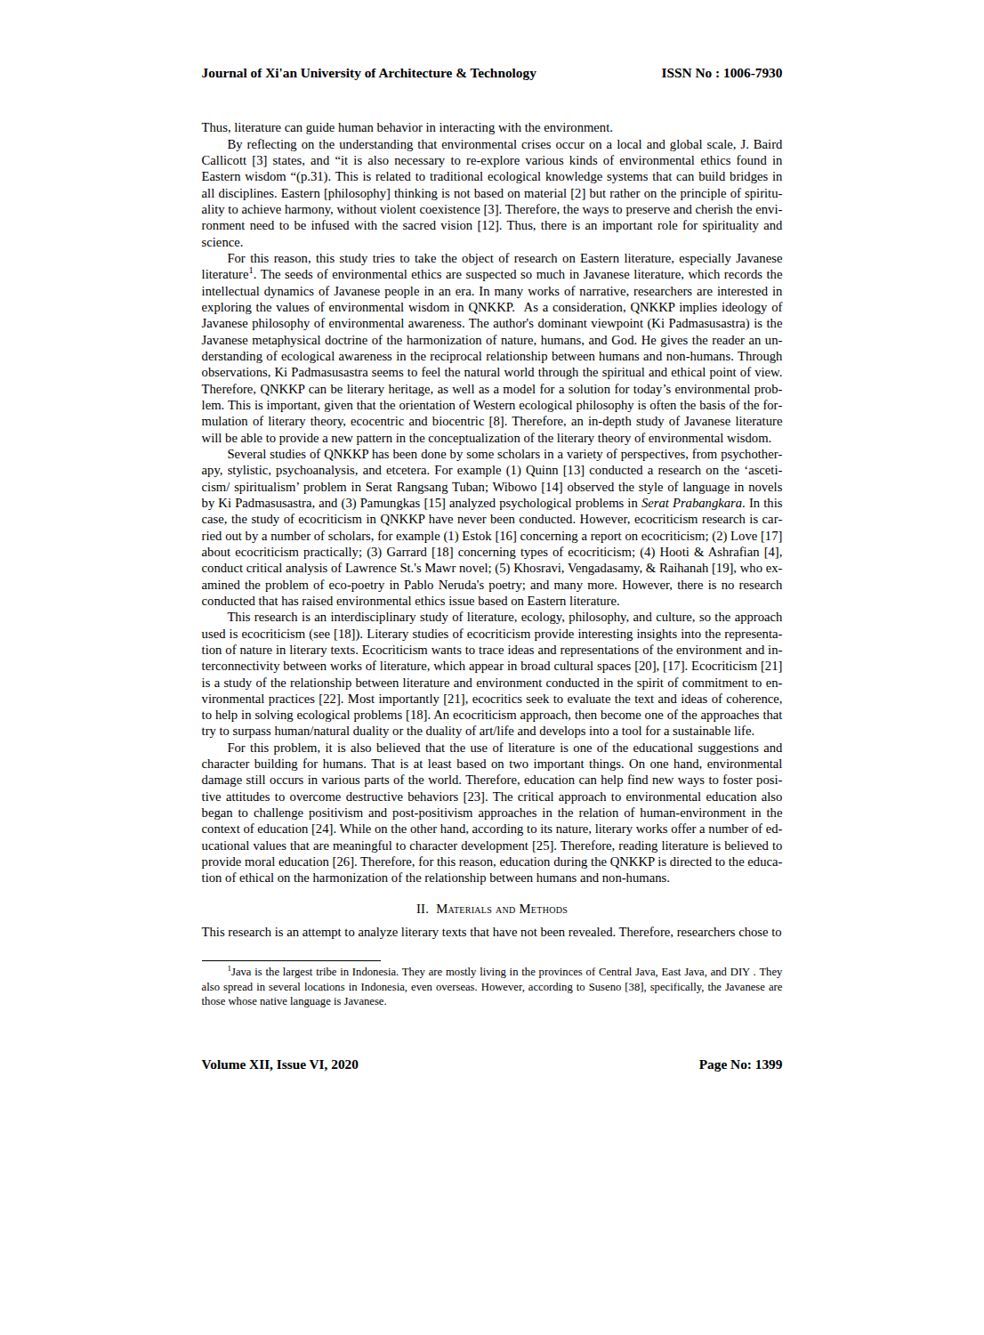Journal of Xi'an University of Architecture & Technology ISSN No : 1006-7930
Thus, literature can guide human behavior in interacting with the environment.
By reflecting on the understanding that environmental crises occur on a local and global scale, J. Baird Callicott [3] states, and “it is also necessary to re-explore various kinds of environmental ethics found in Eastern wisdom “(p.31). This is related to traditional ecological knowledge systems that can build bridges in all disciplines. Eastern [philosophy] thinking is not based on material [2] but rather on the principle of spirituality to achieve harmony, without violent coexistence [3]. Therefore, the ways to preserve and cherish the environment need to be infused with the sacred vision [12]. Thus, there is an important role for spirituality and science.
For this reason, this study tries to take the object of research on Eastern literature, especially Javanese literature1. The seeds of environmental ethics are suspected so much in Javanese literature, which records the intellectual dynamics of Javanese people in an era. In many works of narrative, researchers are interested in exploring the values of environmental wisdom in QNKKP. As a consideration, QNKKP implies ideology of Javanese philosophy of environmental awareness. The author's dominant viewpoint (Ki Padmasusastra) is the Javanese metaphysical doctrine of the harmonization of nature, humans, and God. He gives the reader an understanding of ecological awareness in the reciprocal relationship between humans and non-humans. Through observations, Ki Padmasusastra seems to feel the natural world through the spiritual and ethical point of view. Therefore, QNKKP can be literary heritage, as well as a model for a solution for today’s environmental problem. This is important, given that the orientation of Western ecological philosophy is often the basis of the formulation of literary theory, ecocentric and biocentric [8]. Therefore, an in-depth study of Javanese literature will be able to provide a new pattern in the conceptualization of the literary theory of environmental wisdom.
Several studies of QNKKP has been done by some scholars in a variety of perspectives, from psychotherapy, stylistic, psychoanalysis, and etcetera. For example (1) Quinn [13] conducted a research on the ‘asceticism/ spiritualism’ problem in Serat Rangsang Tuban; Wibowo [14] observed the style of language in novels by Ki Padmasusastra, and (3) Pamungkas [15] analyzed psychological problems in Serat Prabangkara. In this case, the study of ecocriticism in QNKKP have never been conducted. However, ecocriticism research is carried out by a number of scholars, for example (1) Estok [16] concerning a report on ecocriticism; (2) Love [17] about ecocriticism practically; (3) Garrard [18] concerning types of ecocriticism; (4) Hooti & Ashrafian [4], conduct critical analysis of Lawrence St.'s Mawr novel; (5) Khosravi, Vengadasamy, & Raihanah [19], who examined the problem of eco-poetry in Pablo Neruda's poetry; and many more. However, there is no research conducted that has raised environmental ethics issue based on Eastern literature.
This research is an interdisciplinary study of literature, ecology, philosophy, and culture, so the approach used is ecocriticism (see [18]). Literary studies of ecocriticism provide interesting insights into the representation of nature in literary texts. Ecocriticism wants to trace ideas and representations of the environment and interconnectivity between works of literature, which appear in broad cultural spaces [20], [17]. Ecocriticism [21] is a study of the relationship between literature and environment conducted in the spirit of commitment to environmental practices [22]. Most importantly [21], ecocritics seek to evaluate the text and ideas of coherence, to help in solving ecological problems [18]. An ecocriticism approach, then become one of the approaches that try to surpass human/natural duality or the duality of art/life and develops into a tool for a sustainable life.
For this problem, it is also believed that the use of literature is one of the educational suggestions and character building for humans. That is at least based on two important things. On one hand, environmental damage still occurs in various parts of the world. Therefore, education can help find new ways to foster positive attitudes to overcome destructive behaviors [23]. The critical approach to environmental education also began to challenge positivism and post-positivism approaches in the relation of human-environment in the context of education [24]. While on the other hand, according to its nature, literary works offer a number of educational values that are meaningful to character development [25]. Therefore, reading literature is believed to provide moral education [26]. Therefore, for this reason, education during the QNKKP is directed to the education of ethical on the harmonization of the relationship between humans and non-humans.
II. Materials and Methods
This research is an attempt to analyze literary texts that have not been revealed. Therefore, researchers chose to
1Java is the largest tribe in Indonesia. They are mostly living in the provinces of Central Java, East Java, and DIY . They also spread in several locations in Indonesia, even overseas. However, according to Suseno [38], specifically, the Javanese are those whose native language is Javanese.
Volume XII, Issue VI, 2020 Page No: 1399